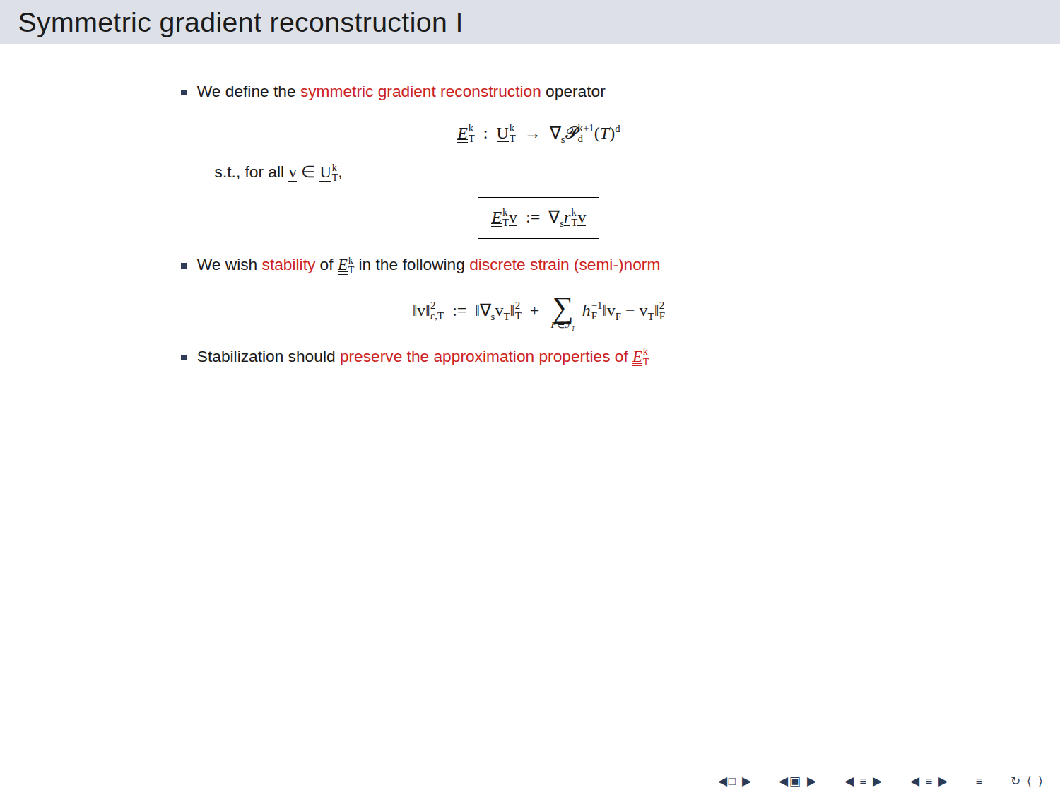Symmetric gradient reconstruction I
We define the symmetric gradient reconstruction operator
EkT : UkT → ∇s𝓟k+1 d(T)d
s.t., for all v ∈ UkT,
EkT v := ∇srkT v
We wish stability of EkT in the following discrete strain (semi-)norm
‖v‖2 ε,T := ‖∇svT‖2 T + ∑ F∈ℱT h−1 F‖vF − vT‖2 F
Stabilization should preserve the approximation properties of EkT
◀□ ▶ ◀▣ ▶ ◀ ≡ ▶ ◀ ≡ ▶ ≡ ↻ ⟨ ⟩